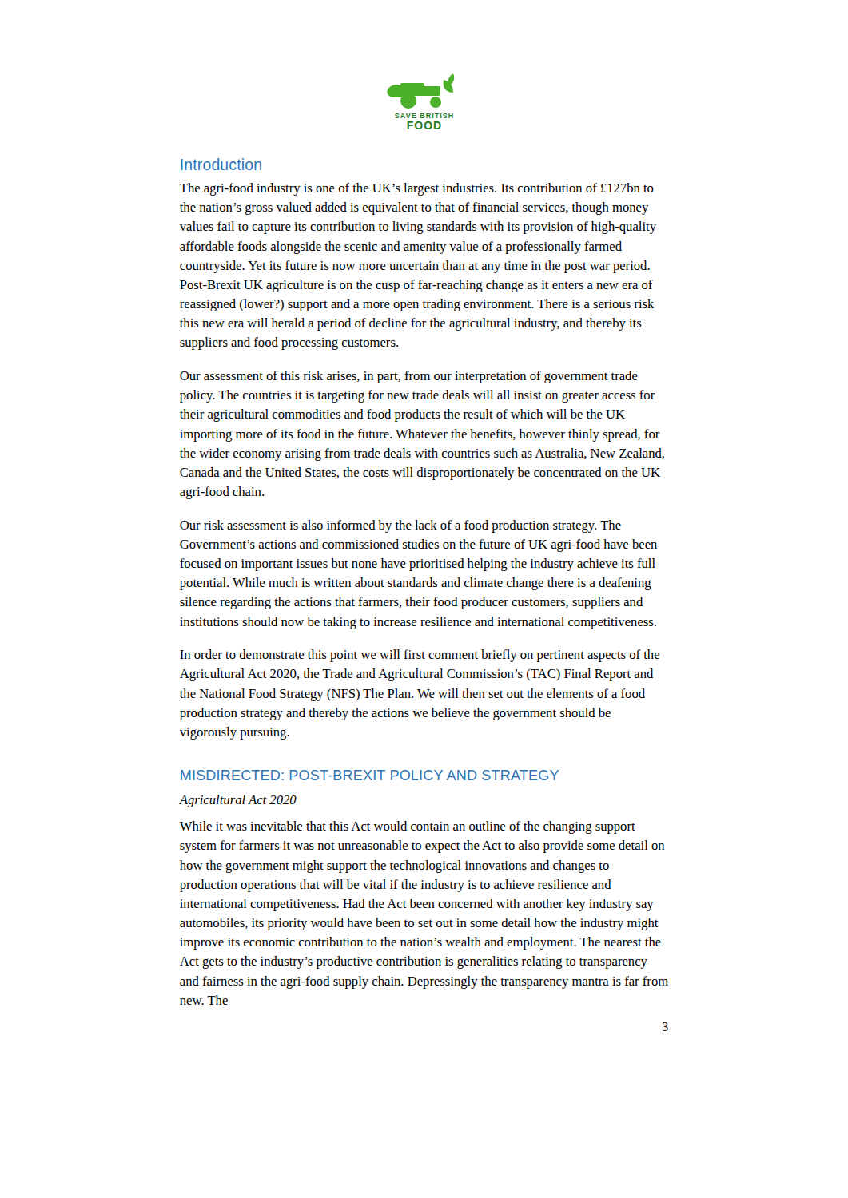SAVE BRITISH FOOD
Introduction
The agri-food industry is one of the UK’s largest industries. Its contribution of £127bn to the nation’s gross valued added is equivalent to that of financial services, though money values fail to capture its contribution to living standards with its provision of high-quality affordable foods alongside the scenic and amenity value of a professionally farmed countryside. Yet its future is now more uncertain than at any time in the post war period. Post-Brexit UK agriculture is on the cusp of far-reaching change as it enters a new era of reassigned (lower?) support and a more open trading environment. There is a serious risk this new era will herald a period of decline for the agricultural industry, and thereby its suppliers and food processing customers.
Our assessment of this risk arises, in part, from our interpretation of government trade policy. The countries it is targeting for new trade deals will all insist on greater access for their agricultural commodities and food products the result of which will be the UK importing more of its food in the future. Whatever the benefits, however thinly spread, for the wider economy arising from trade deals with countries such as Australia, New Zealand, Canada and the United States, the costs will disproportionately be concentrated on the UK agri-food chain.
Our risk assessment is also informed by the lack of a food production strategy. The Government’s actions and commissioned studies on the future of UK agri-food have been focused on important issues but none have prioritised helping the industry achieve its full potential. While much is written about standards and climate change there is a deafening silence regarding the actions that farmers, their food producer customers, suppliers and institutions should now be taking to increase resilience and international competitiveness.
In order to demonstrate this point we will first comment briefly on pertinent aspects of the Agricultural Act 2020, the Trade and Agricultural Commission’s (TAC) Final Report and the National Food Strategy (NFS) The Plan. We will then set out the elements of a food production strategy and thereby the actions we believe the government should be vigorously pursuing.
MISDIRECTED: POST-BREXIT POLICY AND STRATEGY
Agricultural Act 2020
While it was inevitable that this Act would contain an outline of the changing support system for farmers it was not unreasonable to expect the Act to also provide some detail on how the government might support the technological innovations and changes to production operations that will be vital if the industry is to achieve resilience and international competitiveness. Had the Act been concerned with another key industry say automobiles, its priority would have been to set out in some detail how the industry might improve its economic contribution to the nation’s wealth and employment. The nearest the Act gets to the industry’s productive contribution is generalities relating to transparency and fairness in the agri-food supply chain. Depressingly the transparency mantra is far from new. The
3